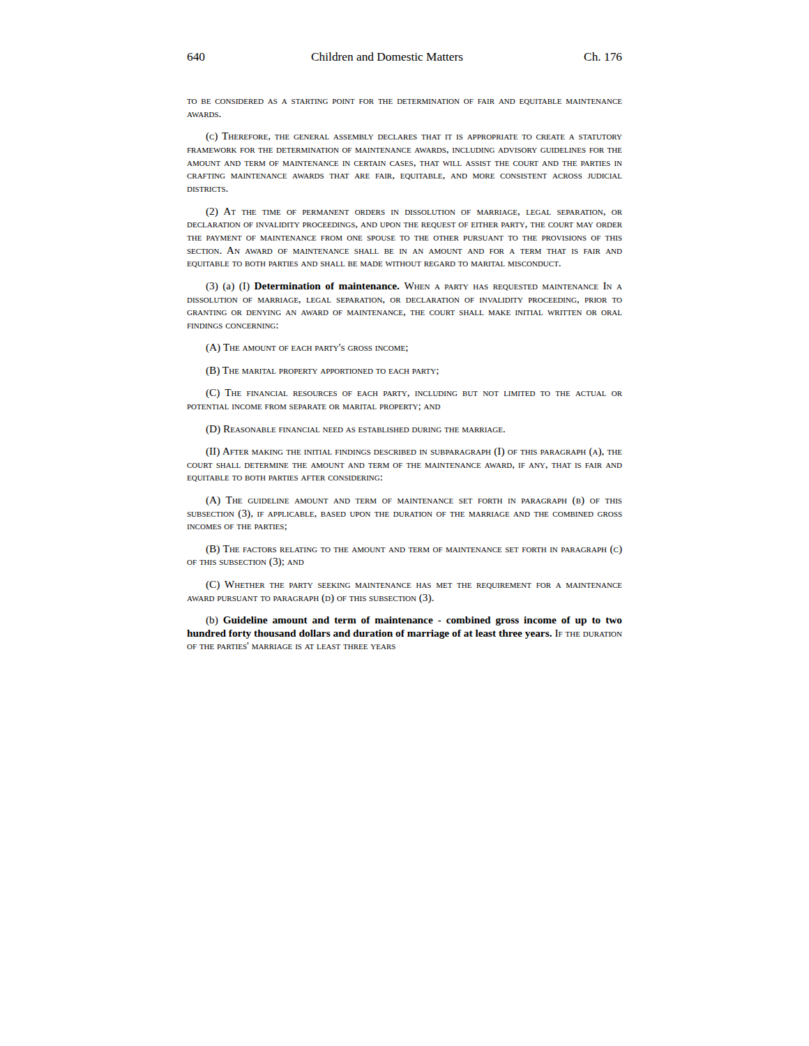640
Children and Domestic Matters
Ch. 176
to be considered as a starting point for the determination of fair and equitable maintenance awards.
(c) Therefore, the general assembly declares that it is appropriate to create a statutory framework for the determination of maintenance awards, including advisory guidelines for the amount and term of maintenance in certain cases, that will assist the court and the parties in crafting maintenance awards that are fair, equitable, and more consistent across judicial districts.
(2) At the time of permanent orders in dissolution of marriage, legal separation, or declaration of invalidity proceedings, and upon the request of either party, the court may order the payment of maintenance from one spouse to the other pursuant to the provisions of this section. An award of maintenance shall be in an amount and for a term that is fair and equitable to both parties and shall be made without regard to marital misconduct.
(3) (a) (I) Determination of maintenance. When a party has requested maintenance In a dissolution of marriage, legal separation, or declaration of invalidity proceeding, prior to granting or denying an award of maintenance, the court shall make initial written or oral findings concerning:
(A) The amount of each party's gross income;
(B) The marital property apportioned to each party;
(C) The financial resources of each party, including but not limited to the actual or potential income from separate or marital property; and
(D) Reasonable financial need as established during the marriage.
(II) After making the initial findings described in subparagraph (I) of this paragraph (a), the court shall determine the amount and term of the maintenance award, if any, that is fair and equitable to both parties after considering:
(A) The guideline amount and term of maintenance set forth in paragraph (b) of this subsection (3), if applicable, based upon the duration of the marriage and the combined gross incomes of the parties;
(B) The factors relating to the amount and term of maintenance set forth in paragraph (c) of this subsection (3); and
(C) Whether the party seeking maintenance has met the requirement for a maintenance award pursuant to paragraph (d) of this subsection (3).
(b) Guideline amount and term of maintenance - combined gross income of up to two hundred forty thousand dollars and duration of marriage of at least three years. If the duration of the parties' marriage is at least three years